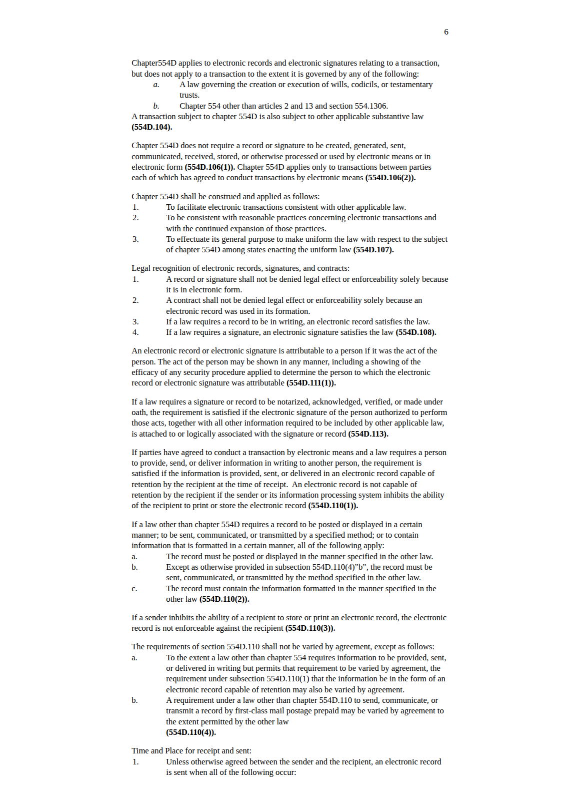6
Chapter554D applies to electronic records and electronic signatures relating to a transaction, but does not apply to a transaction to the extent it is governed by any of the following:
a. A law governing the creation or execution of wills, codicils, or testamentary trusts.
b. Chapter 554 other than articles 2 and 13 and section 554.1306.
A transaction subject to chapter 554D is also subject to other applicable substantive law (554D.104).
Chapter 554D does not require a record or signature to be created, generated, sent, communicated, received, stored, or otherwise processed or used by electronic means or in electronic form (554D.106(1)). Chapter 554D applies only to transactions between parties each of which has agreed to conduct transactions by electronic means (554D.106(2)).
Chapter 554D shall be construed and applied as follows:
1. To facilitate electronic transactions consistent with other applicable law.
2. To be consistent with reasonable practices concerning electronic transactions and with the continued expansion of those practices.
3. To effectuate its general purpose to make uniform the law with respect to the subject of chapter 554D among states enacting the uniform law (554D.107).
Legal recognition of electronic records, signatures, and contracts:
1. A record or signature shall not be denied legal effect or enforceability solely because it is in electronic form.
2. A contract shall not be denied legal effect or enforceability solely because an electronic record was used in its formation.
3. If a law requires a record to be in writing, an electronic record satisfies the law.
4. If a law requires a signature, an electronic signature satisfies the law (554D.108).
An electronic record or electronic signature is attributable to a person if it was the act of the person. The act of the person may be shown in any manner, including a showing of the efficacy of any security procedure applied to determine the person to which the electronic record or electronic signature was attributable (554D.111(1)).
If a law requires a signature or record to be notarized, acknowledged, verified, or made under oath, the requirement is satisfied if the electronic signature of the person authorized to perform those acts, together with all other information required to be included by other applicable law, is attached to or logically associated with the signature or record (554D.113).
If parties have agreed to conduct a transaction by electronic means and a law requires a person to provide, send, or deliver information in writing to another person, the requirement is satisfied if the information is provided, sent, or delivered in an electronic record capable of retention by the recipient at the time of receipt. An electronic record is not capable of retention by the recipient if the sender or its information processing system inhibits the ability of the recipient to print or store the electronic record (554D.110(1)).
If a law other than chapter 554D requires a record to be posted or displayed in a certain manner; to be sent, communicated, or transmitted by a specified method; or to contain information that is formatted in a certain manner, all of the following apply:
a. The record must be posted or displayed in the manner specified in the other law.
b. Except as otherwise provided in subsection 554D.110(4)”b”, the record must be sent, communicated, or transmitted by the method specified in the other law.
c. The record must contain the information formatted in the manner specified in the other law (554D.110(2)).
If a sender inhibits the ability of a recipient to store or print an electronic record, the electronic record is not enforceable against the recipient (554D.110(3)).
The requirements of section 554D.110 shall not be varied by agreement, except as follows:
a. To the extent a law other than chapter 554 requires information to be provided, sent, or delivered in writing but permits that requirement to be varied by agreement, the requirement under subsection 554D.110(1) that the information be in the form of an electronic record capable of retention may also be varied by agreement.
b. A requirement under a law other than chapter 554D.110 to send, communicate, or transmit a record by first-class mail postage prepaid may be varied by agreement to the extent permitted by the other law
(554D.110(4)).
Time and Place for receipt and sent:
1. Unless otherwise agreed between the sender and the recipient, an electronic record is sent when all of the following occur: